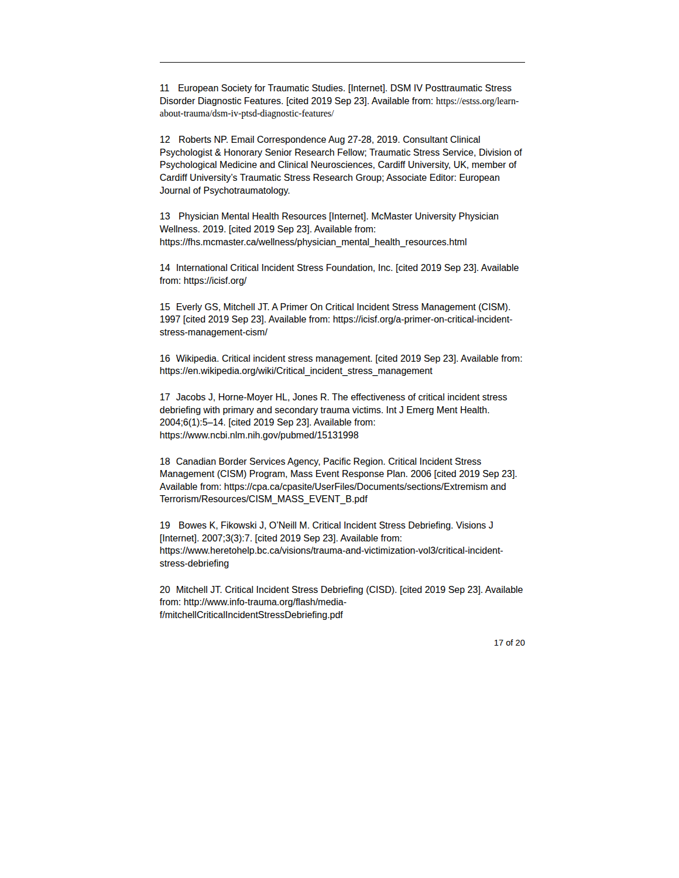11 European Society for Traumatic Studies. [Internet]. DSM IV Posttraumatic Stress Disorder Diagnostic Features. [cited 2019 Sep 23]. Available from: https://estss.org/learn-about-trauma/dsm-iv-ptsd-diagnostic-features/
12 Roberts NP. Email Correspondence Aug 27-28, 2019. Consultant Clinical Psychologist & Honorary Senior Research Fellow; Traumatic Stress Service, Division of Psychological Medicine and Clinical Neurosciences, Cardiff University, UK, member of Cardiff University’s Traumatic Stress Research Group; Associate Editor: European Journal of Psychotraumatology.
13 Physician Mental Health Resources [Internet]. McMaster University Physician Wellness. 2019. [cited 2019 Sep 23]. Available from: https://fhs.mcmaster.ca/wellness/physician_mental_health_resources.html
14 International Critical Incident Stress Foundation, Inc. [cited 2019 Sep 23]. Available from: https://icisf.org/
15 Everly GS, Mitchell JT. A Primer On Critical Incident Stress Management (CISM). 1997 [cited 2019 Sep 23]. Available from: https://icisf.org/a-primer-on-critical-incident-stress-management-cism/
16 Wikipedia. Critical incident stress management. [cited 2019 Sep 23]. Available from: https://en.wikipedia.org/wiki/Critical_incident_stress_management
17 Jacobs J, Horne-Moyer HL, Jones R. The effectiveness of critical incident stress debriefing with primary and secondary trauma victims. Int J Emerg Ment Health. 2004;6(1):5–14. [cited 2019 Sep 23]. Available from: https://www.ncbi.nlm.nih.gov/pubmed/15131998
18 Canadian Border Services Agency, Pacific Region. Critical Incident Stress Management (CISM) Program, Mass Event Response Plan. 2006 [cited 2019 Sep 23]. Available from: https://cpa.ca/cpasite/UserFiles/Documents/sections/Extremism and Terrorism/Resources/CISM_MASS_EVENT_B.pdf
19 Bowes K, Fikowski J, O’Neill M. Critical Incident Stress Debriefing. Visions J [Internet]. 2007;3(3):7. [cited 2019 Sep 23]. Available from: https://www.heretohelp.bc.ca/visions/trauma-and-victimization-vol3/critical-incident-stress-debriefing
20 Mitchell JT. Critical Incident Stress Debriefing (CISD). [cited 2019 Sep 23]. Available from: http://www.info-trauma.org/flash/media-f/mitchellCriticalIncidentStressDebriefing.pdf
17 of 20